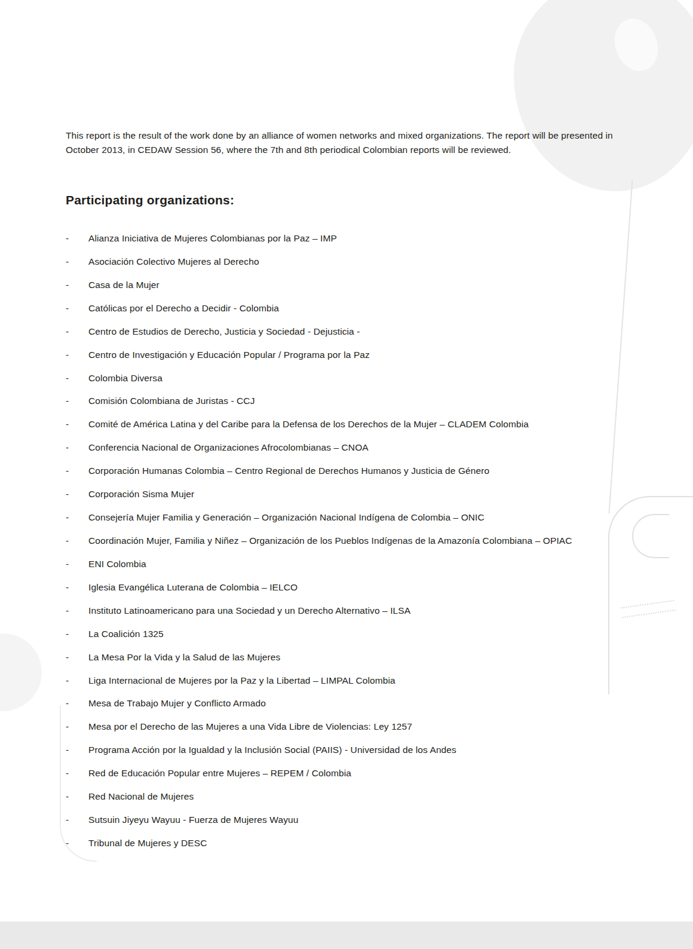This report is the result of the work done by an alliance of women networks and mixed organizations. The report will be presented in October 2013, in CEDAW Session 56, where the 7th and 8th periodical Colombian reports will be reviewed.
Participating organizations:
-Alianza Iniciativa de Mujeres Colombianas por la Paz – IMP
-Asociación Colectivo Mujeres al Derecho
-Casa de la Mujer
-Católicas por el Derecho a Decidir - Colombia
-Centro de Estudios de Derecho, Justicia y Sociedad - Dejusticia -
-Centro de Investigación y Educación Popular / Programa por la Paz
-Colombia Diversa
-Comisión Colombiana de Juristas - CCJ
-Comité de América Latina y del Caribe para la Defensa de los Derechos de la Mujer – CLADEM Colombia
-Conferencia Nacional de Organizaciones Afrocolombianas – CNOA
-Corporación Humanas Colombia – Centro Regional de Derechos Humanos y Justicia de Género
-Corporación Sisma Mujer
-Consejería Mujer Familia y Generación – Organización Nacional Indígena de Colombia – ONIC
-Coordinación Mujer, Familia y Niñez – Organización de los Pueblos Indígenas de la Amazonía Colombiana – OPIAC
-ENI Colombia
-Iglesia Evangélica Luterana de Colombia – IELCO
-Instituto Latinoamericano para una Sociedad y un Derecho Alternativo – ILSA
-La Coalición 1325
-La Mesa Por la Vida y la Salud de las Mujeres
-Liga Internacional de Mujeres por la Paz y la Libertad – LIMPAL Colombia
-Mesa de Trabajo Mujer y Conflicto Armado
-Mesa por el Derecho de las Mujeres a una Vida Libre de Violencias: Ley 1257
-Programa Acción por la Igualdad y la Inclusión Social (PAIIS) - Universidad de los Andes
-Red de Educación Popular entre Mujeres – REPEM / Colombia
-Red Nacional de Mujeres
-Sutsuin Jiyeyu Wayuu - Fuerza de Mujeres Wayuu
-Tribunal de Mujeres y DESC